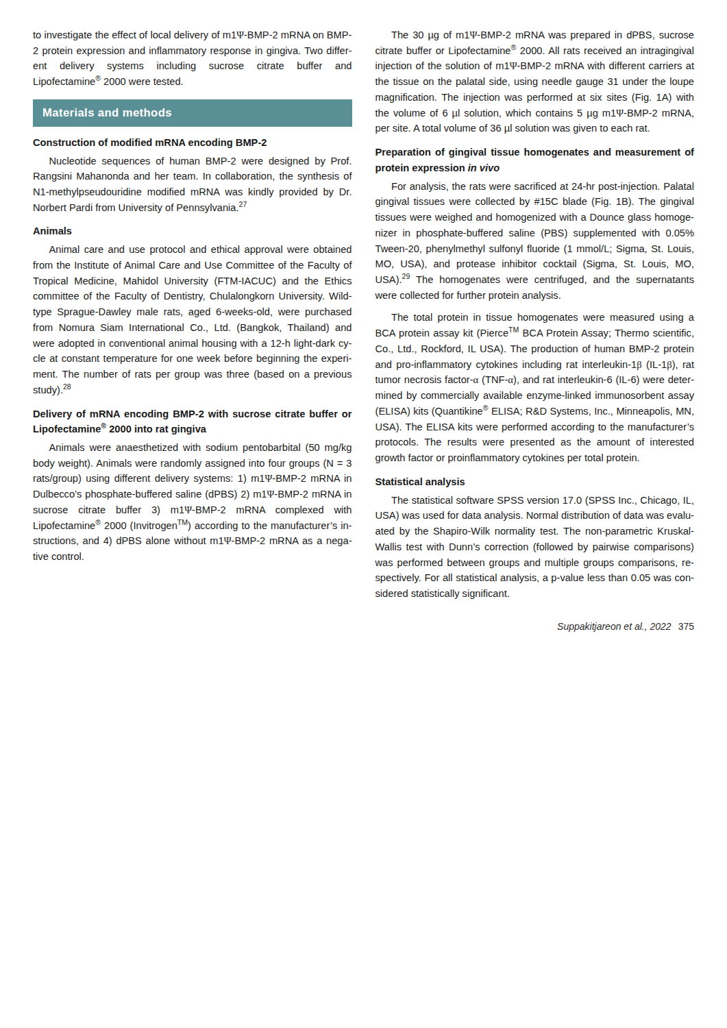to investigate the effect of local delivery of m1Ψ-BMP-2 mRNA on BMP-2 protein expression and inflammatory response in gingiva. Two different delivery systems including sucrose citrate buffer and Lipofectamine® 2000 were tested.
Materials and methods
Construction of modified mRNA encoding BMP-2
Nucleotide sequences of human BMP-2 were designed by Prof. Rangsini Mahanonda and her team. In collaboration, the synthesis of N1-methylpseudouridine modified mRNA was kindly provided by Dr. Norbert Pardi from University of Pennsylvania.27
Animals
Animal care and use protocol and ethical approval were obtained from the Institute of Animal Care and Use Committee of the Faculty of Tropical Medicine, Mahidol University (FTM-IACUC) and the Ethics committee of the Faculty of Dentistry, Chulalongkorn University. Wild-type Sprague-Dawley male rats, aged 6-weeks-old, were purchased from Nomura Siam International Co., Ltd. (Bangkok, Thailand) and were adopted in conventional animal housing with a 12-h light-dark cycle at constant temperature for one week before beginning the experiment. The number of rats per group was three (based on a previous study).28
Delivery of mRNA encoding BMP-2 with sucrose citrate buffer or Lipofectamine® 2000 into rat gingiva
Animals were anaesthetized with sodium pentobarbital (50 mg/kg body weight). Animals were randomly assigned into four groups (N = 3 rats/group) using different delivery systems: 1) m1Ψ-BMP-2 mRNA in Dulbecco’s phosphate-buffered saline (dPBS) 2) m1Ψ-BMP-2 mRNA in sucrose citrate buffer 3) m1Ψ-BMP-2 mRNA complexed with Lipofectamine® 2000 (InvitrogenTM) according to the manufacturer’s instructions, and 4) dPBS alone without m1Ψ-BMP-2 mRNA as a negative control.
The 30 µg of m1Ψ-BMP-2 mRNA was prepared in dPBS, sucrose citrate buffer or Lipofectamine® 2000. All rats received an intragingival injection of the solution of m1Ψ-BMP-2 mRNA with different carriers at the tissue on the palatal side, using needle gauge 31 under the loupe magnification. The injection was performed at six sites (Fig. 1A) with the volume of 6 µl solution, which contains 5 µg m1Ψ-BMP-2 mRNA, per site. A total volume of 36 µl solution was given to each rat.
Preparation of gingival tissue homogenates and measurement of protein expression in vivo
For analysis, the rats were sacrificed at 24-hr post-injection. Palatal gingival tissues were collected by #15C blade (Fig. 1B). The gingival tissues were weighed and homogenized with a Dounce glass homogenizer in phosphate-buffered saline (PBS) supplemented with 0.05% Tween-20, phenylmethyl sulfonyl fluoride (1 mmol/L; Sigma, St. Louis, MO, USA), and protease inhibitor cocktail (Sigma, St. Louis, MO, USA).29 The homogenates were centrifuged, and the supernatants were collected for further protein analysis.
The total protein in tissue homogenates were measured using a BCA protein assay kit (PierceTM BCA Protein Assay; Thermo scientific, Co., Ltd., Rockford, IL USA). The production of human BMP-2 protein and pro-inflammatory cytokines including rat interleukin-1β (IL-1β), rat tumor necrosis factor-α (TNF-α), and rat interleukin-6 (IL-6) were determined by commercially available enzyme-linked immunosorbent assay (ELISA) kits (Quantikine® ELISA; R&D Systems, Inc., Minneapolis, MN, USA). The ELISA kits were performed according to the manufacturer’s protocols. The results were presented as the amount of interested growth factor or proinflammatory cytokines per total protein.
Statistical analysis
The statistical software SPSS version 17.0 (SPSS Inc., Chicago, IL, USA) was used for data analysis. Normal distribution of data was evaluated by the Shapiro-Wilk normality test. The non-parametric Kruskal-Wallis test with Dunn’s correction (followed by pairwise comparisons) was performed between groups and multiple groups comparisons, respectively. For all statistical analysis, a p-value less than 0.05 was considered statistically significant.
Suppakitjareon et al., 2022375